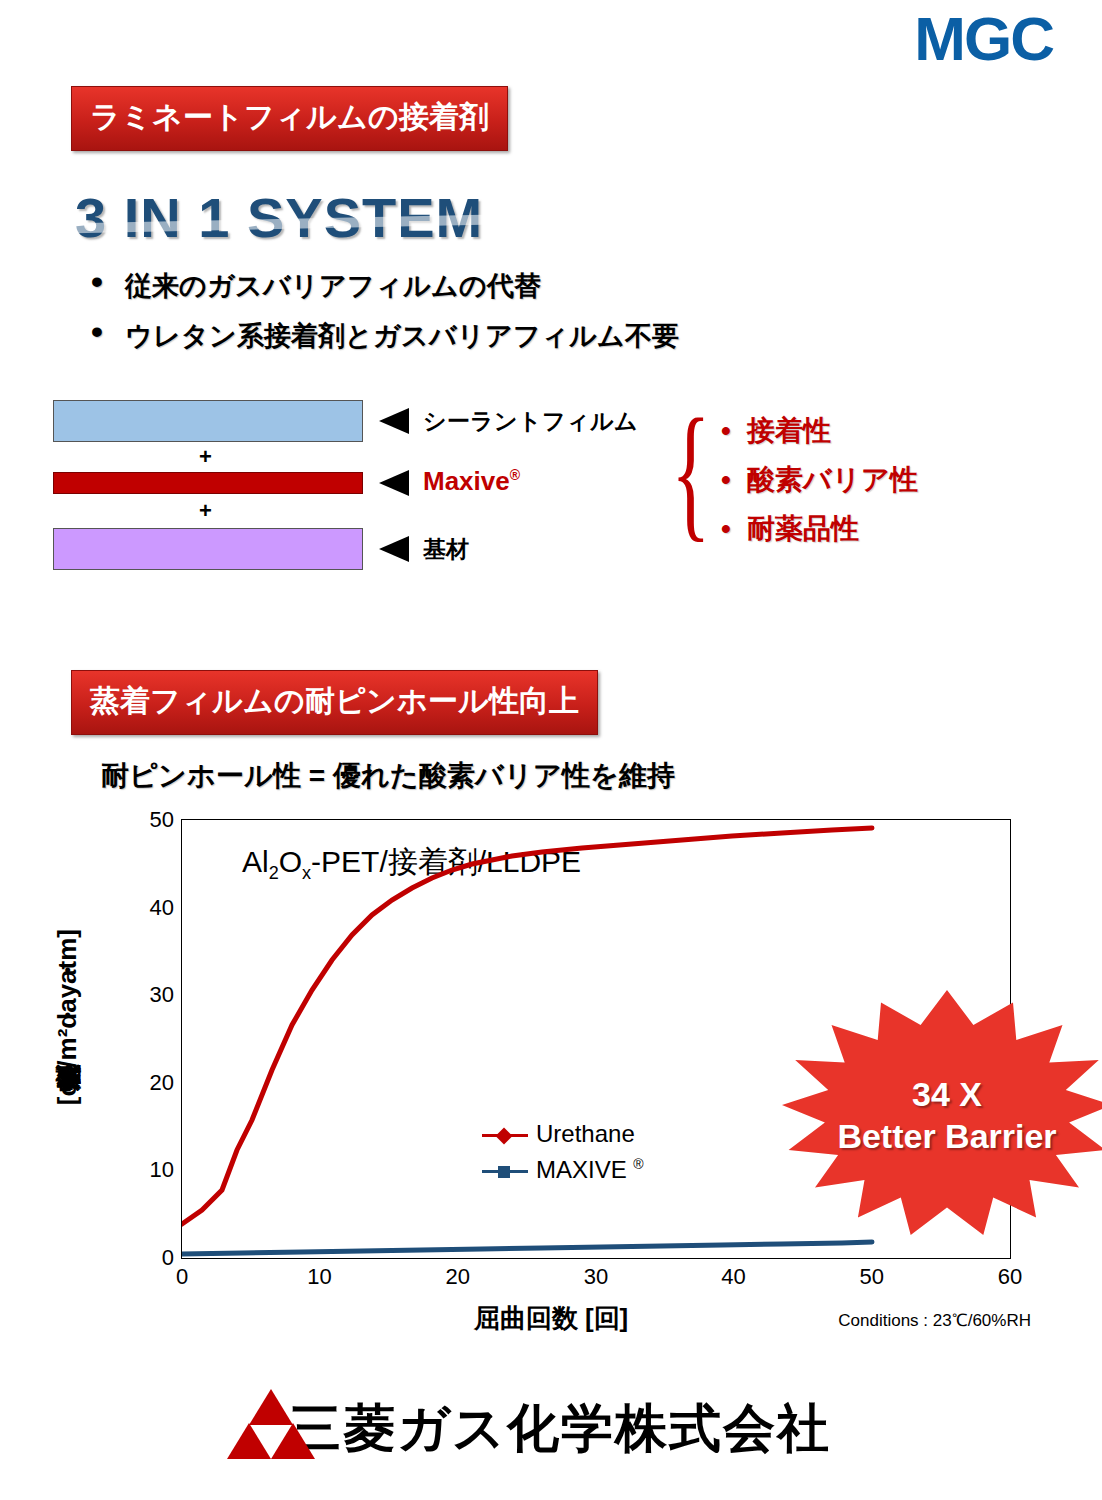MGC
ラミネートフィルムの接着剤
3 IN 1 SYSTEM
従来のガスバリアフィルムの代替
ウレタン系接着剤とガスバリアフィルム不要
+
+
シーラントフィルム
Maxive®
基材
{
•接着性
•酸素バリア性
•耐薬品性
蒸着フィルムの耐ピンホール性向上
耐ピンホール性 = 優れた酸素バリア性を維持
酸素透過率 [cc/m²・day・atm]
50
40
30
20
10
0
0
10
20
30
40
50
60
Al2Ox-PET/接着剤/LLDPE
Urethane
MAXIVE ®
34 X
Better Barrier
屈曲回数 [回]
Conditions : 23℃/60%RH
三菱ガス化学株式会社